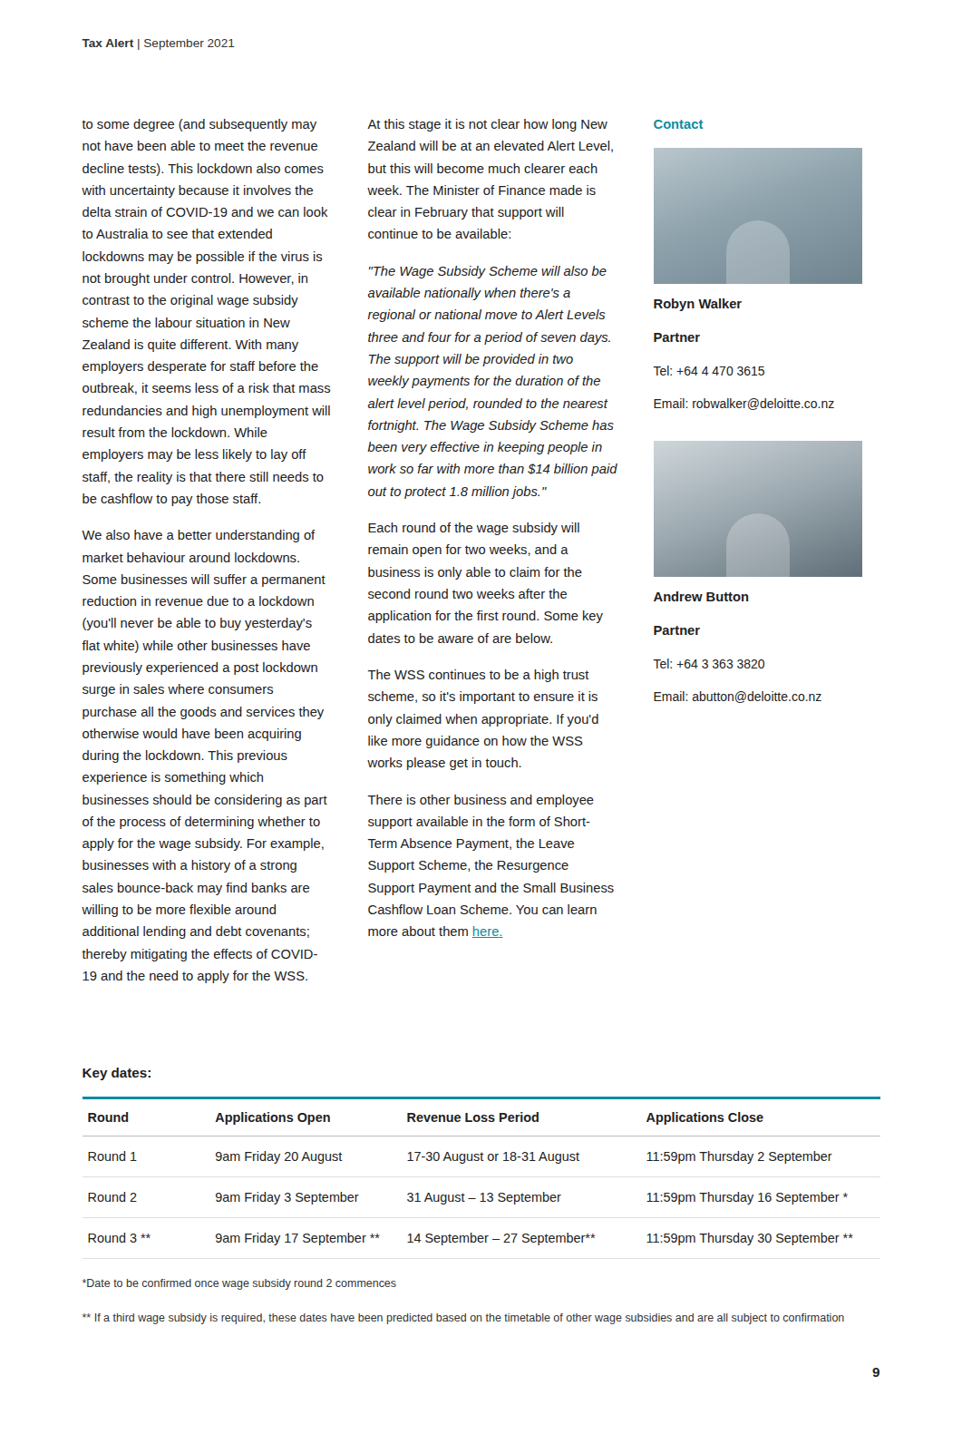Tax Alert | September 2021
to some degree (and subsequently may not have been able to meet the revenue decline tests). This lockdown also comes with uncertainty because it involves the delta strain of COVID-19 and we can look to Australia to see that extended lockdowns may be possible if the virus is not brought under control. However, in contrast to the original wage subsidy scheme the labour situation in New Zealand is quite different. With many employers desperate for staff before the outbreak, it seems less of a risk that mass redundancies and high unemployment will result from the lockdown. While employers may be less likely to lay off staff, the reality is that there still needs to be cashflow to pay those staff.
We also have a better understanding of market behaviour around lockdowns. Some businesses will suffer a permanent reduction in revenue due to a lockdown (you'll never be able to buy yesterday's flat white) while other businesses have previously experienced a post lockdown surge in sales where consumers purchase all the goods and services they otherwise would have been acquiring during the lockdown. This previous experience is something which businesses should be considering as part of the process of determining whether to apply for the wage subsidy. For example, businesses with a history of a strong sales bounce-back may find banks are willing to be more flexible around additional lending and debt covenants; thereby mitigating the effects of COVID-19 and the need to apply for the WSS.
At this stage it is not clear how long New Zealand will be at an elevated Alert Level, but this will become much clearer each week. The Minister of Finance made is clear in February that support will continue to be available:
"The Wage Subsidy Scheme will also be available nationally when there's a regional or national move to Alert Levels three and four for a period of seven days. The support will be provided in two weekly payments for the duration of the alert level period, rounded to the nearest fortnight. The Wage Subsidy Scheme has been very effective in keeping people in work so far with more than $14 billion paid out to protect 1.8 million jobs."
Each round of the wage subsidy will remain open for two weeks, and a business is only able to claim for the second round two weeks after the application for the first round. Some key dates to be aware of are below.
The WSS continues to be a high trust scheme, so it's important to ensure it is only claimed when appropriate. If you'd like more guidance on how the WSS works please get in touch.
There is other business and employee support available in the form of Short-Term Absence Payment, the Leave Support Scheme, the Resurgence Support Payment and the Small Business Cashflow Loan Scheme. You can learn more about them here.
Contact
Robyn Walker
Partner
Tel: +64 4 470 3615
Email: robwalker@deloitte.co.nz
Andrew Button
Partner
Tel: +64 3 363 3820
Email: abutton@deloitte.co.nz
Key dates:
| Round | Applications Open | Revenue Loss Period | Applications Close |
| --- | --- | --- | --- |
| Round 1 | 9am Friday 20 August | 17-30 August or 18-31 August | 11:59pm Thursday 2 September |
| Round 2 | 9am Friday 3 September | 31 August – 13 September | 11:59pm Thursday 16 September * |
| Round 3 ** | 9am Friday 17 September ** | 14 September – 27 September** | 11:59pm Thursday 30 September ** |
*Date to be confirmed once wage subsidy round 2 commences
** If a third wage subsidy is required, these dates have been predicted based on the timetable of other wage subsidies and are all subject to confirmation
9